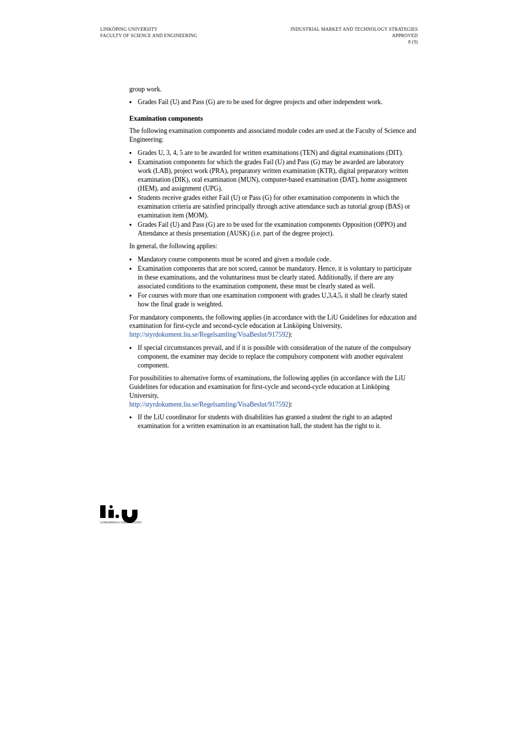LINKÖPING UNIVERSITY
FACULTY OF SCIENCE AND ENGINEERING
INDUSTRIAL MARKET AND TECHNOLOGY STRATEGIES
APPROVED
8 (9)
group work.
Grades Fail (U) and Pass (G) are to be used for degree projects and other independent work.
Examination components
The following examination components and associated module codes are used at the Faculty of Science and Engineering:
Grades U, 3, 4, 5 are to be awarded for written examinations (TEN) and digital examinations (DIT).
Examination components for which the grades Fail (U) and Pass (G) may be awarded are laboratory work (LAB), project work (PRA), preparatory written examination (KTR), digital preparatory written examination (DIK), oral examination (MUN), computer-based examination (DAT), home assignment (HEM), and assignment (UPG).
Students receive grades either Fail (U) or Pass (G) for other examination components in which the examination criteria are satisfied principally through active attendance such as tutorial group (BAS) or examination item (MOM).
Grades Fail (U) and Pass (G) are to be used for the examination components Opposition (OPPO) and Attendance at thesis presentation (AUSK) (i.e. part of the degree project).
In general, the following applies:
Mandatory course components must be scored and given a module code.
Examination components that are not scored, cannot be mandatory. Hence, it is voluntary to participate in these examinations, and the voluntariness must be clearly stated. Additionally, if there are any associated conditions to the examination component, these must be clearly stated as well.
For courses with more than one examination component with grades U,3,4,5, it shall be clearly stated how the final grade is weighted.
For mandatory components, the following applies (in accordance with the LiU Guidelines for education and examination for first-cycle and second-cycle education at Linköping University,
http://styrdokument.liu.se/Regelsamling/VisaBeslut/917592):
If special circumstances prevail, and if it is possible with consideration of the nature of the compulsory component, the examiner may decide to replace the compulsory component with another equivalent component.
For possibilities to alternative forms of examinations, the following applies (in accordance with the LiU Guidelines for education and examination for first-cycle and second-cycle education at Linköping University,
http://styrdokument.liu.se/Regelsamling/VisaBeslut/917592):
If the LiU coordinator for students with disabilities has granted a student the right to an adapted examination for a written examination in an examination hall, the student has the right to it.
LINKÖPINGS UNIVERSITET